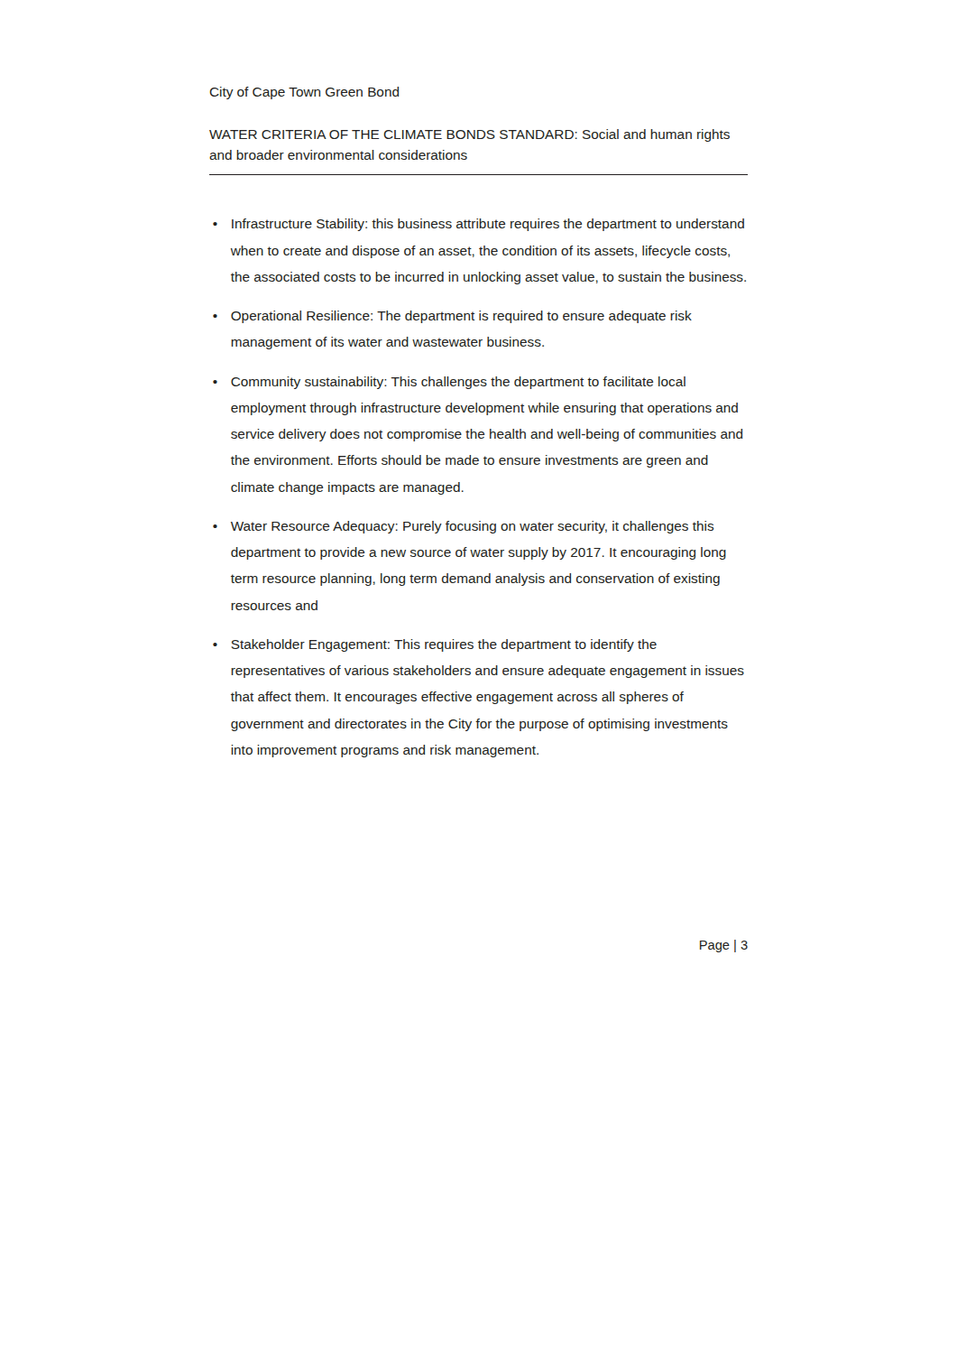City of Cape Town Green Bond
WATER CRITERIA OF THE CLIMATE BONDS STANDARD: Social and human rights and broader environmental considerations
Infrastructure Stability: this business attribute requires the department to understand when to create and dispose of an asset, the condition of its assets, lifecycle costs, the associated costs to be incurred in unlocking asset value, to sustain the business.
Operational Resilience: The department is required to ensure adequate risk management of its water and wastewater business.
Community sustainability: This challenges the department to facilitate local employment through infrastructure development while ensuring that operations and service delivery does not compromise the health and well-being of communities and the environment. Efforts should be made to ensure investments are green and climate change impacts are managed.
Water Resource Adequacy: Purely focusing on water security, it challenges this department to provide a new source of water supply by 2017. It encouraging long term resource planning, long term demand analysis and conservation of existing resources and
Stakeholder Engagement: This requires the department to identify the representatives of various stakeholders and ensure adequate engagement in issues that affect them. It encourages effective engagement across all spheres of government and directorates in the City for the purpose of optimising investments into improvement programs and risk management.
Page | 3